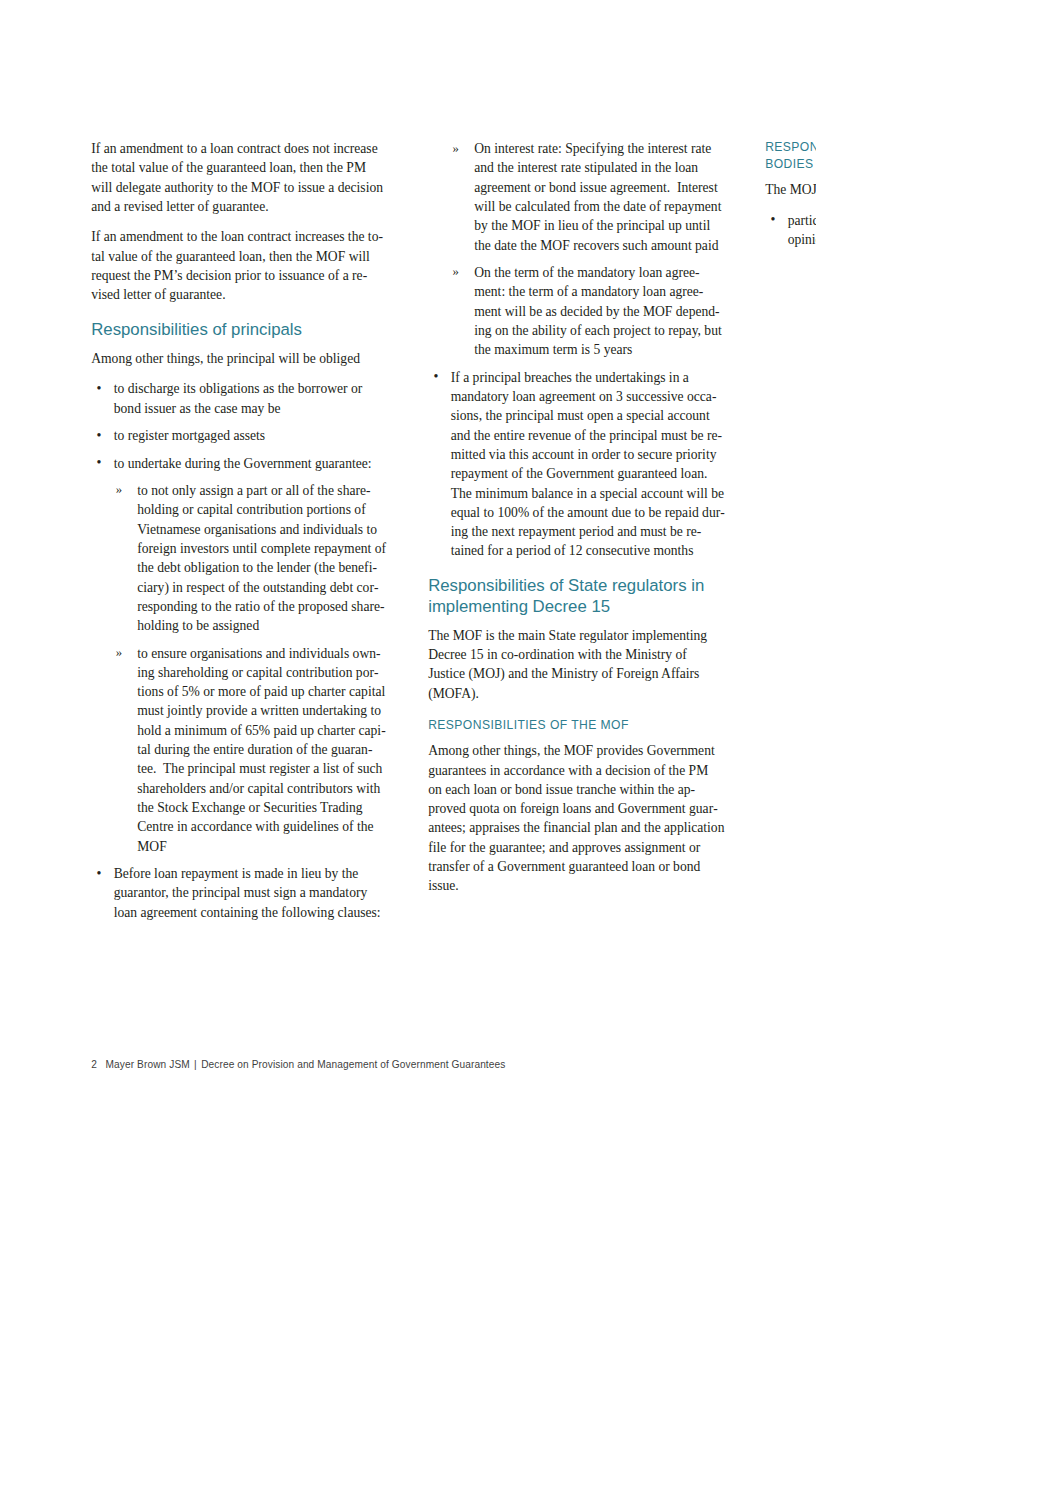If an amendment to a loan contract does not increase the total value of the guaranteed loan, then the PM will delegate authority to the MOF to issue a decision and a revised letter of guarantee.
If an amendment to the loan contract increases the total value of the guaranteed loan, then the MOF will request the PM’s decision prior to issuance of a revised letter of guarantee.
Responsibilities of principals
Among other things, the principal will be obliged
to discharge its obligations as the borrower or bond issuer as the case may be
to register mortgaged assets
to undertake during the Government guarantee:
to not only assign a part or all of the shareholding or capital contribution portions of Vietnamese organisations and individuals to foreign investors until complete repayment of the debt obligation to the lender (the beneficiary) in respect of the outstanding debt corresponding to the ratio of the proposed shareholding to be assigned
to ensure organisations and individuals owning shareholding or capital contribution portions of 5% or more of paid up charter capital must jointly provide a written undertaking to hold a minimum of 65% paid up charter capital during the entire duration of the guarantee. The principal must register a list of such shareholders and/or capital contributors with the Stock Exchange or Securities Trading Centre in accordance with guidelines of the MOF
Before loan repayment is made in lieu by the guarantor, the principal must sign a mandatory loan agreement containing the following clauses:
On interest rate: Specifying the interest rate and the interest rate stipulated in the loan agreement or bond issue agreement. Interest will be calculated from the date of repayment by the MOF in lieu of the principal up until the date the MOF recovers such amount paid
On the term of the mandatory loan agreement: the term of a mandatory loan agreement will be as decided by the MOF depending on the ability of each project to repay, but the maximum term is 5 years
If a principal breaches the undertakings in a mandatory loan agreement on 3 successive occasions, the principal must open a special account and the entire revenue of the principal must be remitted via this account in order to secure priority repayment of the Government guaranteed loan. The minimum balance in a special account will be equal to 100% of the amount due to be repaid during the next repayment period and must be retained for a period of 12 consecutive months
Responsibilities of State regulators in implementing Decree 15
The MOF is the main State regulator implementing Decree 15 in co-ordination with the Ministry of Justice (MOJ) and the Ministry of Foreign Affairs (MOFA).
Responsibilities of the MOF
Among other things, the MOF provides Government guarantees in accordance with a decision of the PM on each loan or bond issue tranche within the approved quota on foreign loans and Government guarantees; appraises the financial plan and the application file for the guarantee; and approves assignment or transfer of a Government guaranteed loan or bond issue.
Responsibilities of co-ordinating bodies
The MOJ will be responsible for:
participating in negotiating and providing its opinion on legal issues in foreign loan
2 Mayer Brown JSM|Decree on Provision and Management of Government Guarantees